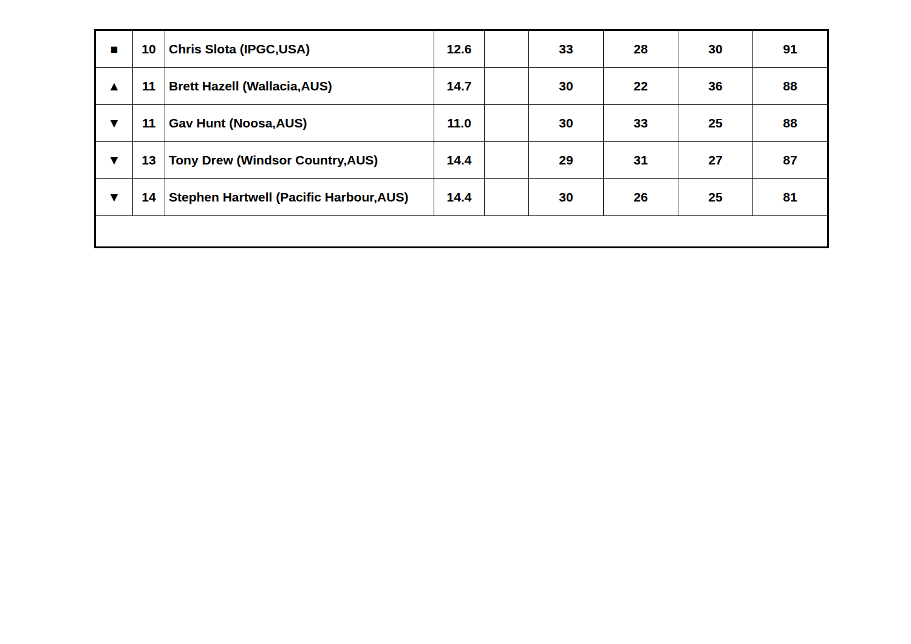| ■ | 10 | Chris Slota (IPGC,USA) | 12.6 | | 33 | 28 | 30 | 91 |
| ▲ | 11 | Brett Hazell (Wallacia,AUS) | 14.7 | | 30 | 22 | 36 | 88 |
| ▼ | 11 | Gav Hunt (Noosa,AUS) | 11.0 | | 30 | 33 | 25 | 88 |
| ▼ | 13 | Tony Drew (Windsor Country,AUS) | 14.4 | | 29 | 31 | 27 | 87 |
| ▼ | 14 | Stephen Hartwell (Pacific Harbour,AUS) | 14.4 | | 30 | 26 | 25 | 81 |